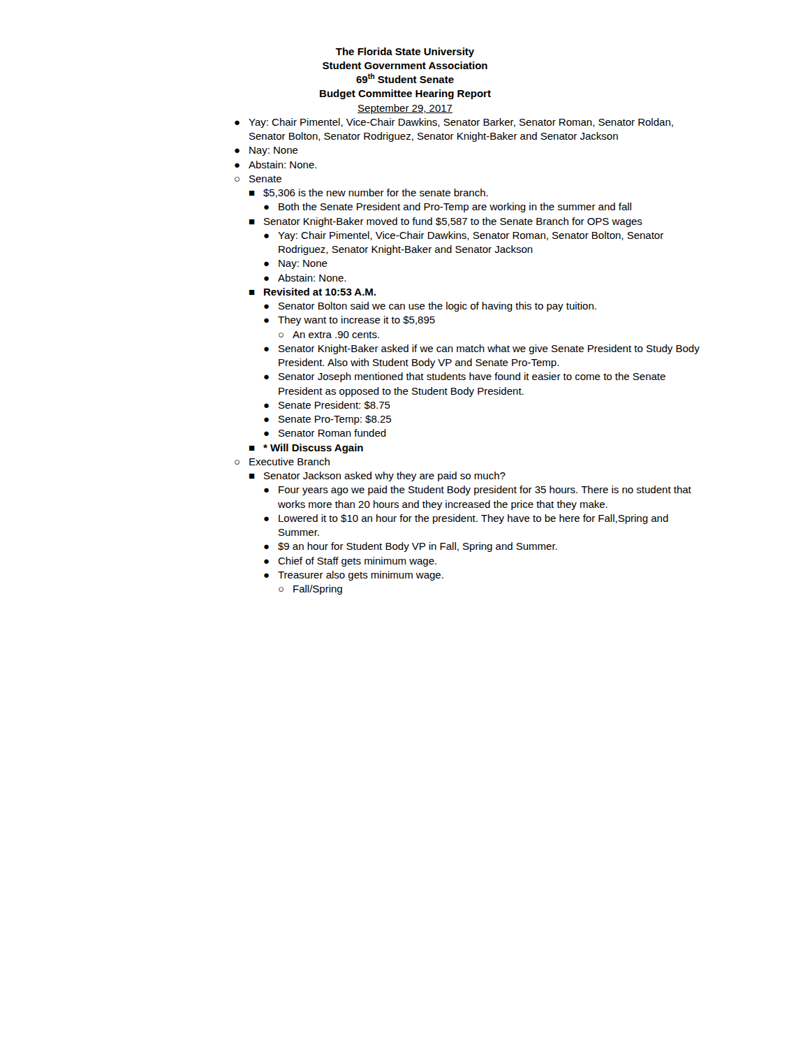The Florida State University Student Government Association 69th Student Senate Budget Committee Hearing Report
September 29, 2017
Yay: Chair Pimentel, Vice-Chair Dawkins, Senator Barker, Senator Roman, Senator Roldan, Senator Bolton, Senator Rodriguez, Senator Knight-Baker and Senator Jackson
Nay: None
Abstain: None.
Senate
$5,306 is the new number for the senate branch.
Both the Senate President and Pro-Temp are working in the summer and fall
Senator Knight-Baker moved to fund $5,587 to the Senate Branch for OPS wages
Yay: Chair Pimentel, Vice-Chair Dawkins, Senator Roman, Senator Bolton, Senator Rodriguez, Senator Knight-Baker and Senator Jackson
Nay: None
Abstain: None.
Revisited at 10:53 A.M.
Senator Bolton said we can use the logic of having this to pay tuition.
They want to increase it to $5,895
An extra .90 cents.
Senator Knight-Baker asked if we can match what we give Senate President to Study Body President. Also with Student Body VP and Senate Pro-Temp.
Senator Joseph mentioned that students have found it easier to come to the Senate President as opposed to the Student Body President.
Senate President: $8.75
Senate Pro-Temp: $8.25
Senator Roman funded
* Will Discuss Again
Executive Branch
Senator Jackson asked why they are paid so much?
Four years ago we paid the Student Body president for 35 hours. There is no student that works more than 20 hours and they increased the price that they make.
Lowered it to $10 an hour for the president. They have to be here for Fall,Spring and Summer.
$9 an hour for Student Body VP in Fall, Spring and Summer.
Chief of Staff gets minimum wage.
Treasurer also gets minimum wage.
Fall/Spring